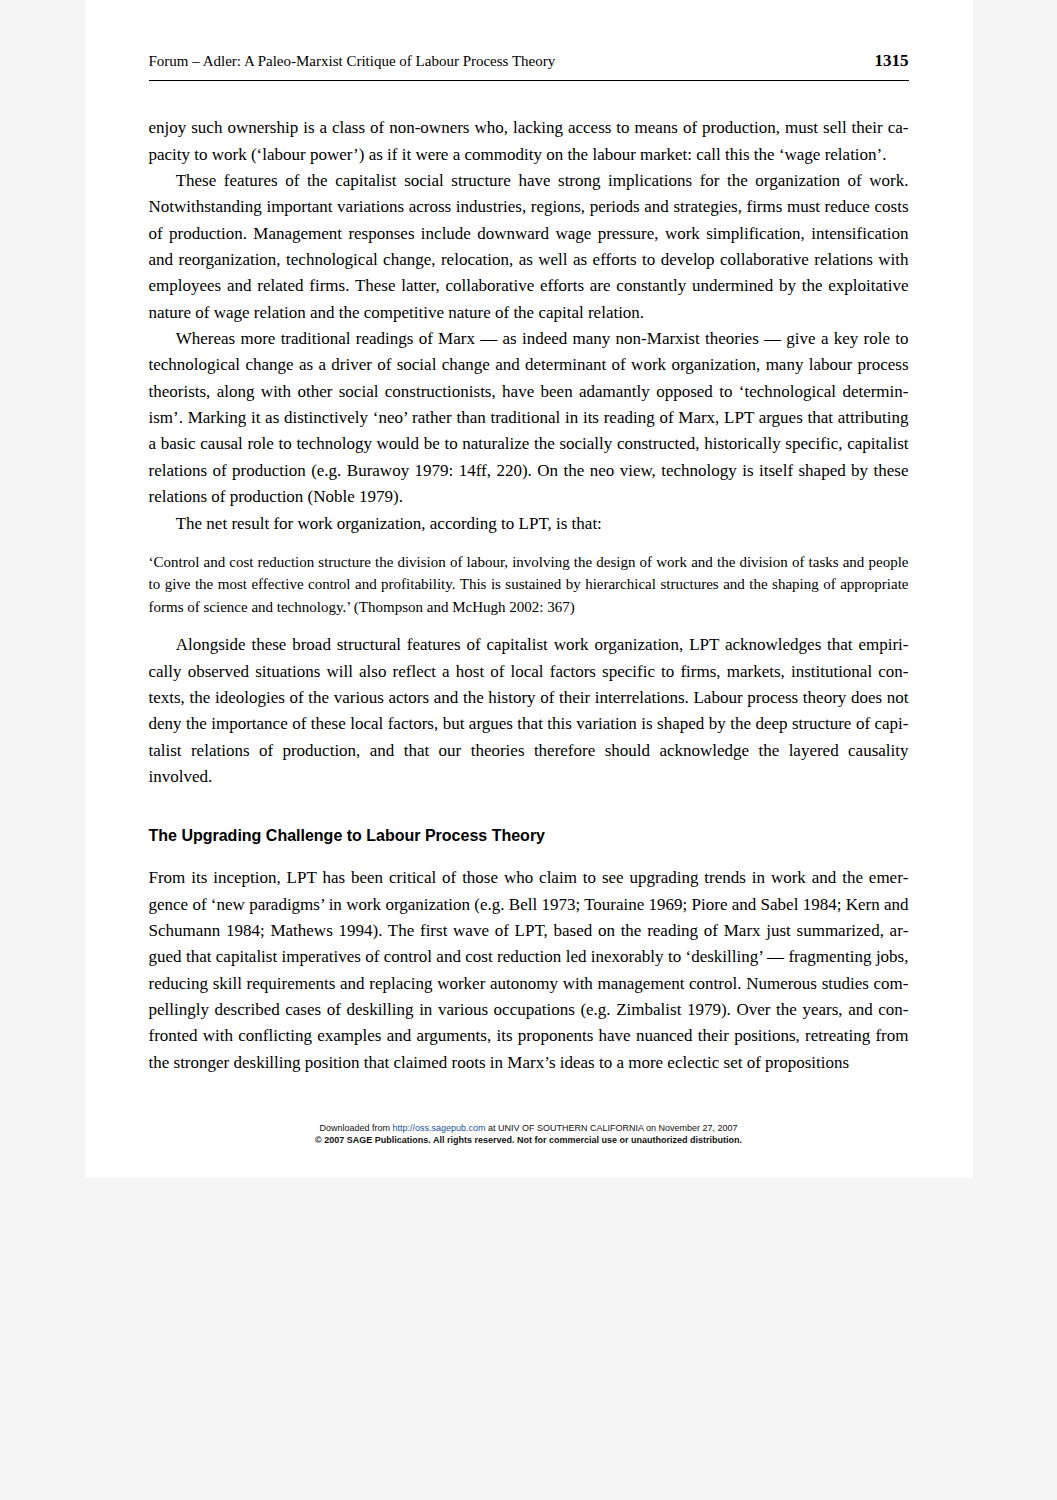Forum – Adler: A Paleo-Marxist Critique of Labour Process Theory 1315
enjoy such ownership is a class of non-owners who, lacking access to means of production, must sell their capacity to work (‘labour power’) as if it were a commodity on the labour market: call this the ‘wage relation’.
These features of the capitalist social structure have strong implications for the organization of work. Notwithstanding important variations across industries, regions, periods and strategies, firms must reduce costs of production. Management responses include downward wage pressure, work simplification, intensification and reorganization, technological change, relocation, as well as efforts to develop collaborative relations with employees and related firms. These latter, collaborative efforts are constantly undermined by the exploitative nature of wage relation and the competitive nature of the capital relation.
Whereas more traditional readings of Marx — as indeed many non-Marxist theories — give a key role to technological change as a driver of social change and determinant of work organization, many labour process theorists, along with other social constructionists, have been adamantly opposed to ‘technological determinism’. Marking it as distinctively ‘neo’ rather than traditional in its reading of Marx, LPT argues that attributing a basic causal role to technology would be to naturalize the socially constructed, historically specific, capitalist relations of production (e.g. Burawoy 1979: 14ff, 220). On the neo view, technology is itself shaped by these relations of production (Noble 1979).
The net result for work organization, according to LPT, is that:
‘Control and cost reduction structure the division of labour, involving the design of work and the division of tasks and people to give the most effective control and profitability. This is sustained by hierarchical structures and the shaping of appropriate forms of science and technology.’ (Thompson and McHugh 2002: 367)
Alongside these broad structural features of capitalist work organization, LPT acknowledges that empirically observed situations will also reflect a host of local factors specific to firms, markets, institutional contexts, the ideologies of the various actors and the history of their interrelations. Labour process theory does not deny the importance of these local factors, but argues that this variation is shaped by the deep structure of capitalist relations of production, and that our theories therefore should acknowledge the layered causality involved.
The Upgrading Challenge to Labour Process Theory
From its inception, LPT has been critical of those who claim to see upgrading trends in work and the emergence of ‘new paradigms’ in work organization (e.g. Bell 1973; Touraine 1969; Piore and Sabel 1984; Kern and Schumann 1984; Mathews 1994). The first wave of LPT, based on the reading of Marx just summarized, argued that capitalist imperatives of control and cost reduction led inexorably to ‘deskilling’ — fragmenting jobs, reducing skill requirements and replacing worker autonomy with management control. Numerous studies compellingly described cases of deskilling in various occupations (e.g. Zimbalist 1979). Over the years, and confronted with conflicting examples and arguments, its proponents have nuanced their positions, retreating from the stronger deskilling position that claimed roots in Marx’s ideas to a more eclectic set of propositions
Downloaded from http://oss.sagepub.com at UNIV OF SOUTHERN CALIFORNIA on November 27, 2007
© 2007 SAGE Publications. All rights reserved. Not for commercial use or unauthorized distribution.